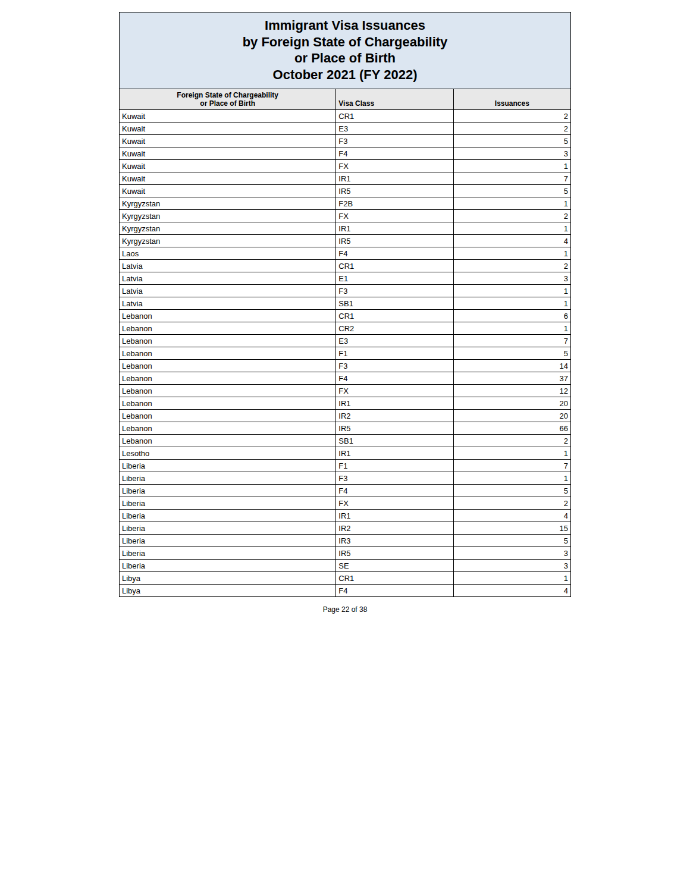Immigrant Visa Issuances by Foreign State of Chargeability or Place of Birth October 2021 (FY 2022)
| Foreign State of Chargeability or Place of Birth | Visa Class | Issuances |
| --- | --- | --- |
| Kuwait | CR1 | 2 |
| Kuwait | E3 | 2 |
| Kuwait | F3 | 5 |
| Kuwait | F4 | 3 |
| Kuwait | FX | 1 |
| Kuwait | IR1 | 7 |
| Kuwait | IR5 | 5 |
| Kyrgyzstan | F2B | 1 |
| Kyrgyzstan | FX | 2 |
| Kyrgyzstan | IR1 | 1 |
| Kyrgyzstan | IR5 | 4 |
| Laos | F4 | 1 |
| Latvia | CR1 | 2 |
| Latvia | E1 | 3 |
| Latvia | F3 | 1 |
| Latvia | SB1 | 1 |
| Lebanon | CR1 | 6 |
| Lebanon | CR2 | 1 |
| Lebanon | E3 | 7 |
| Lebanon | F1 | 5 |
| Lebanon | F3 | 14 |
| Lebanon | F4 | 37 |
| Lebanon | FX | 12 |
| Lebanon | IR1 | 20 |
| Lebanon | IR2 | 20 |
| Lebanon | IR5 | 66 |
| Lebanon | SB1 | 2 |
| Lesotho | IR1 | 1 |
| Liberia | F1 | 7 |
| Liberia | F3 | 1 |
| Liberia | F4 | 5 |
| Liberia | FX | 2 |
| Liberia | IR1 | 4 |
| Liberia | IR2 | 15 |
| Liberia | IR3 | 5 |
| Liberia | IR5 | 3 |
| Liberia | SE | 3 |
| Libya | CR1 | 1 |
| Libya | F4 | 4 |
Page 22 of 38